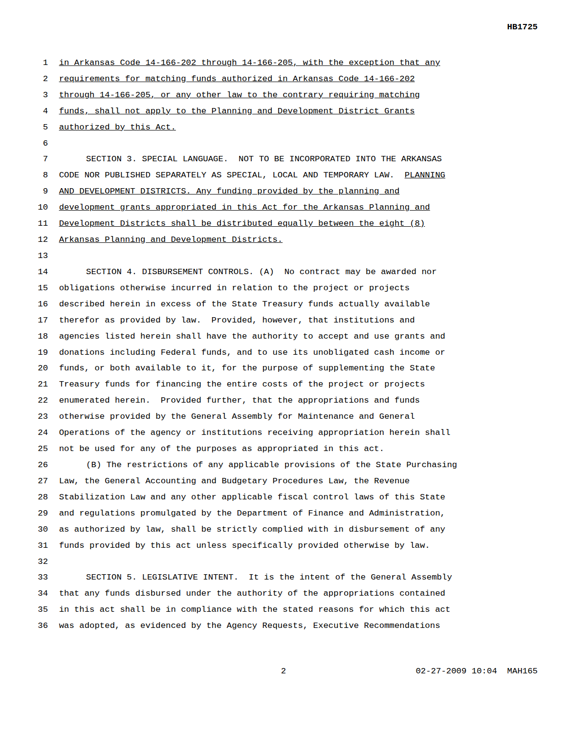HB1725
in Arkansas Code 14-166-202 through 14-166-205, with the exception that any
requirements for matching funds authorized in Arkansas Code 14-166-202
through 14-166-205, or any other law to the contrary requiring matching
funds, shall not apply to the Planning and Development District Grants
authorized by this Act.
SECTION 3. SPECIAL LANGUAGE. NOT TO BE INCORPORATED INTO THE ARKANSAS
CODE NOR PUBLISHED SEPARATELY AS SPECIAL, LOCAL AND TEMPORARY LAW. PLANNING
AND DEVELOPMENT DISTRICTS. Any funding provided by the planning and
development grants appropriated in this Act for the Arkansas Planning and
Development Districts shall be distributed equally between the eight (8)
Arkansas Planning and Development Districts.
SECTION 4. DISBURSEMENT CONTROLS. (A) No contract may be awarded nor
obligations otherwise incurred in relation to the project or projects
described herein in excess of the State Treasury funds actually available
therefor as provided by law. Provided, however, that institutions and
agencies listed herein shall have the authority to accept and use grants and
donations including Federal funds, and to use its unobligated cash income or
funds, or both available to it, for the purpose of supplementing the State
Treasury funds for financing the entire costs of the project or projects
enumerated herein. Provided further, that the appropriations and funds
otherwise provided by the General Assembly for Maintenance and General
Operations of the agency or institutions receiving appropriation herein shall
not be used for any of the purposes as appropriated in this act.
(B) The restrictions of any applicable provisions of the State Purchasing
Law, the General Accounting and Budgetary Procedures Law, the Revenue
Stabilization Law and any other applicable fiscal control laws of this State
and regulations promulgated by the Department of Finance and Administration,
as authorized by law, shall be strictly complied with in disbursement of any
funds provided by this act unless specifically provided otherwise by law.
SECTION 5. LEGISLATIVE INTENT. It is the intent of the General Assembly
that any funds disbursed under the authority of the appropriations contained
in this act shall be in compliance with the stated reasons for which this act
was adopted, as evidenced by the Agency Requests, Executive Recommendations
2
02-27-2009 10:04 MAH165